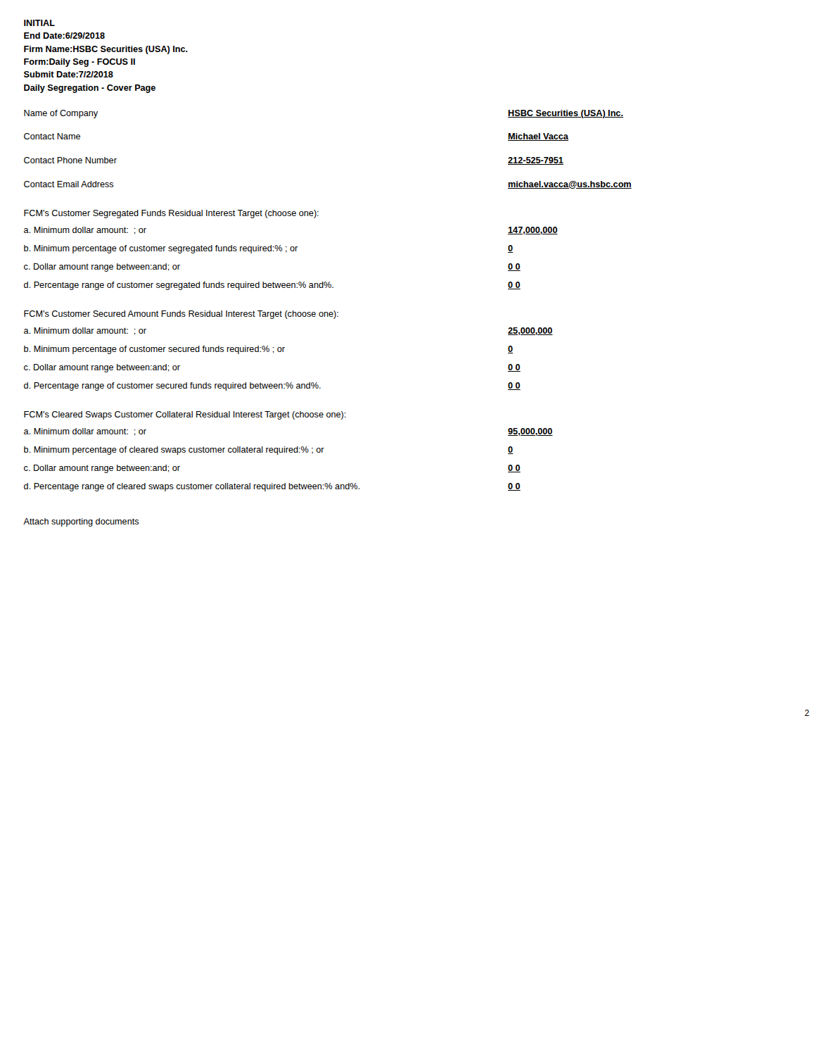INITIAL
End Date:6/29/2018
Firm Name:HSBC Securities (USA) Inc.
Form:Daily Seg - FOCUS II
Submit Date:7/2/2018
Daily Segregation - Cover Page
| Name of Company | HSBC Securities (USA) Inc. |
| Contact Name | Michael Vacca |
| Contact Phone Number | 212-525-7951 |
| Contact Email Address | michael.vacca@us.hsbc.com |
FCM's Customer Segregated Funds Residual Interest Target (choose one):
| a. Minimum dollar amount: ; or | 147,000,000 |
| b. Minimum percentage of customer segregated funds required:% ; or | 0 |
| c. Dollar amount range between:and; or | 0 0 |
| d. Percentage range of customer segregated funds required between:% and%. | 0 0 |
FCM's Customer Secured Amount Funds Residual Interest Target (choose one):
| a. Minimum dollar amount: ; or | 25,000,000 |
| b. Minimum percentage of customer secured funds required:% ; or | 0 |
| c. Dollar amount range between:and; or | 0 0 |
| d. Percentage range of customer secured funds required between:% and%. | 0 0 |
FCM's Cleared Swaps Customer Collateral Residual Interest Target (choose one):
| a. Minimum dollar amount: ; or | 95,000,000 |
| b. Minimum percentage of cleared swaps customer collateral required:% ; or | 0 |
| c. Dollar amount range between:and; or | 0 0 |
| d. Percentage range of cleared swaps customer collateral required between:% and%. | 0 0 |
Attach supporting documents
2